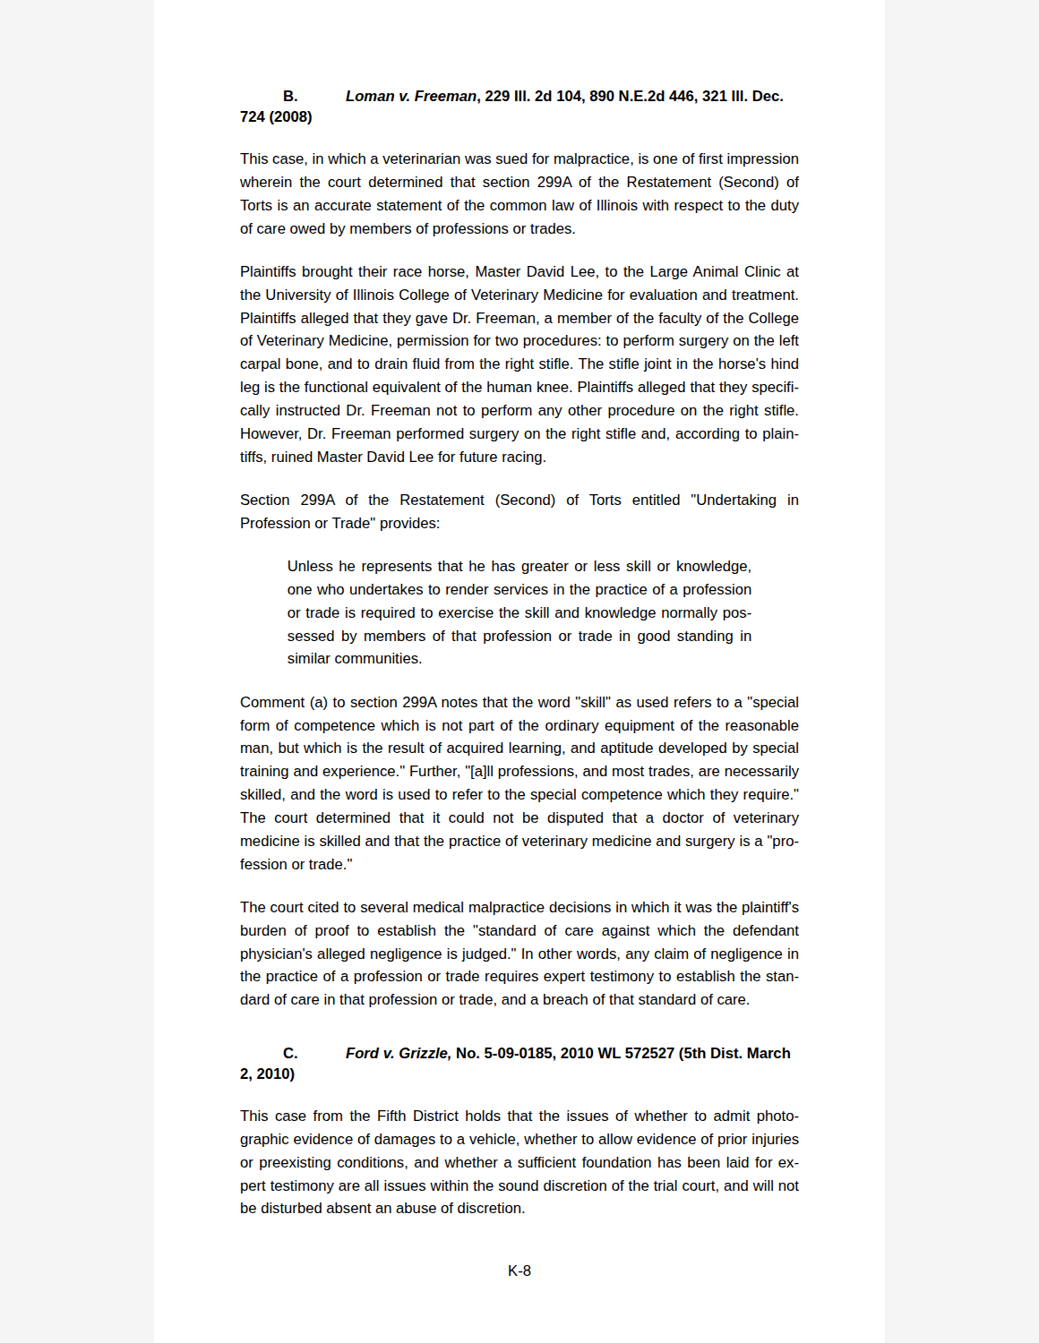B. Loman v. Freeman, 229 Ill. 2d 104, 890 N.E.2d 446, 321 Ill. Dec. 724 (2008)
This case, in which a veterinarian was sued for malpractice, is one of first impression wherein the court determined that section 299A of the Restatement (Second) of Torts is an accurate statement of the common law of Illinois with respect to the duty of care owed by members of professions or trades.
Plaintiffs brought their race horse, Master David Lee, to the Large Animal Clinic at the University of Illinois College of Veterinary Medicine for evaluation and treatment. Plaintiffs alleged that they gave Dr. Freeman, a member of the faculty of the College of Veterinary Medicine, permission for two procedures: to perform surgery on the left carpal bone, and to drain fluid from the right stifle. The stifle joint in the horse's hind leg is the functional equivalent of the human knee. Plaintiffs alleged that they specifically instructed Dr. Freeman not to perform any other procedure on the right stifle. However, Dr. Freeman performed surgery on the right stifle and, according to plaintiffs, ruined Master David Lee for future racing.
Section 299A of the Restatement (Second) of Torts entitled "Undertaking in Profession or Trade" provides:
Unless he represents that he has greater or less skill or knowledge, one who undertakes to render services in the practice of a profession or trade is required to exercise the skill and knowledge normally possessed by members of that profession or trade in good standing in similar communities.
Comment (a) to section 299A notes that the word "skill" as used refers to a "special form of competence which is not part of the ordinary equipment of the reasonable man, but which is the result of acquired learning, and aptitude developed by special training and experience." Further, "[a]ll professions, and most trades, are necessarily skilled, and the word is used to refer to the special competence which they require." The court determined that it could not be disputed that a doctor of veterinary medicine is skilled and that the practice of veterinary medicine and surgery is a "profession or trade."
The court cited to several medical malpractice decisions in which it was the plaintiff's burden of proof to establish the "standard of care against which the defendant physician's alleged negligence is judged." In other words, any claim of negligence in the practice of a profession or trade requires expert testimony to establish the standard of care in that profession or trade, and a breach of that standard of care.
C. Ford v. Grizzle, No. 5-09-0185, 2010 WL 572527 (5th Dist. March 2, 2010)
This case from the Fifth District holds that the issues of whether to admit photographic evidence of damages to a vehicle, whether to allow evidence of prior injuries or preexisting conditions, and whether a sufficient foundation has been laid for expert testimony are all issues within the sound discretion of the trial court, and will not be disturbed absent an abuse of discretion.
K-8